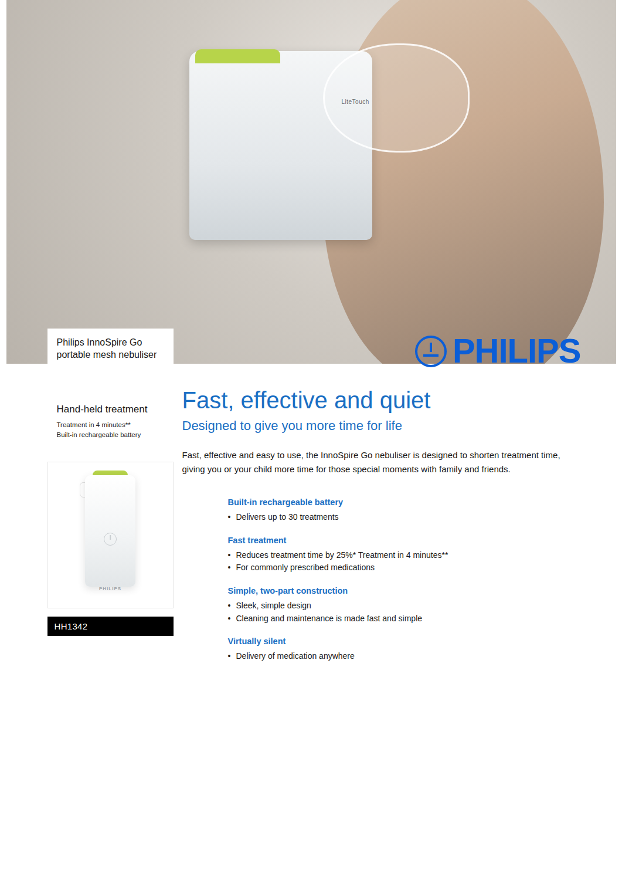LiteTouch
Philips InnoSpire Go
portable mesh nebuliser
Hand-held treatment
Treatment in 4 minutes**
Built-in rechargeable battery
PHILIPS
HH1342
Fast, effective and quiet
Designed to give you more time for life
Fast, effective and easy to use, the InnoSpire Go nebuliser is designed to shorten treatment time, giving you or your child more time for those special moments with family and friends.
Built-in rechargeable battery
Delivers up to 30 treatments
Fast treatment
Reduces treatment time by 25%* Treatment in 4 minutes**
For commonly prescribed medications
Simple, two-part construction
Sleek, simple design
Cleaning and maintenance is made fast and simple
Virtually silent
Delivery of medication anywhere
PHILIPS